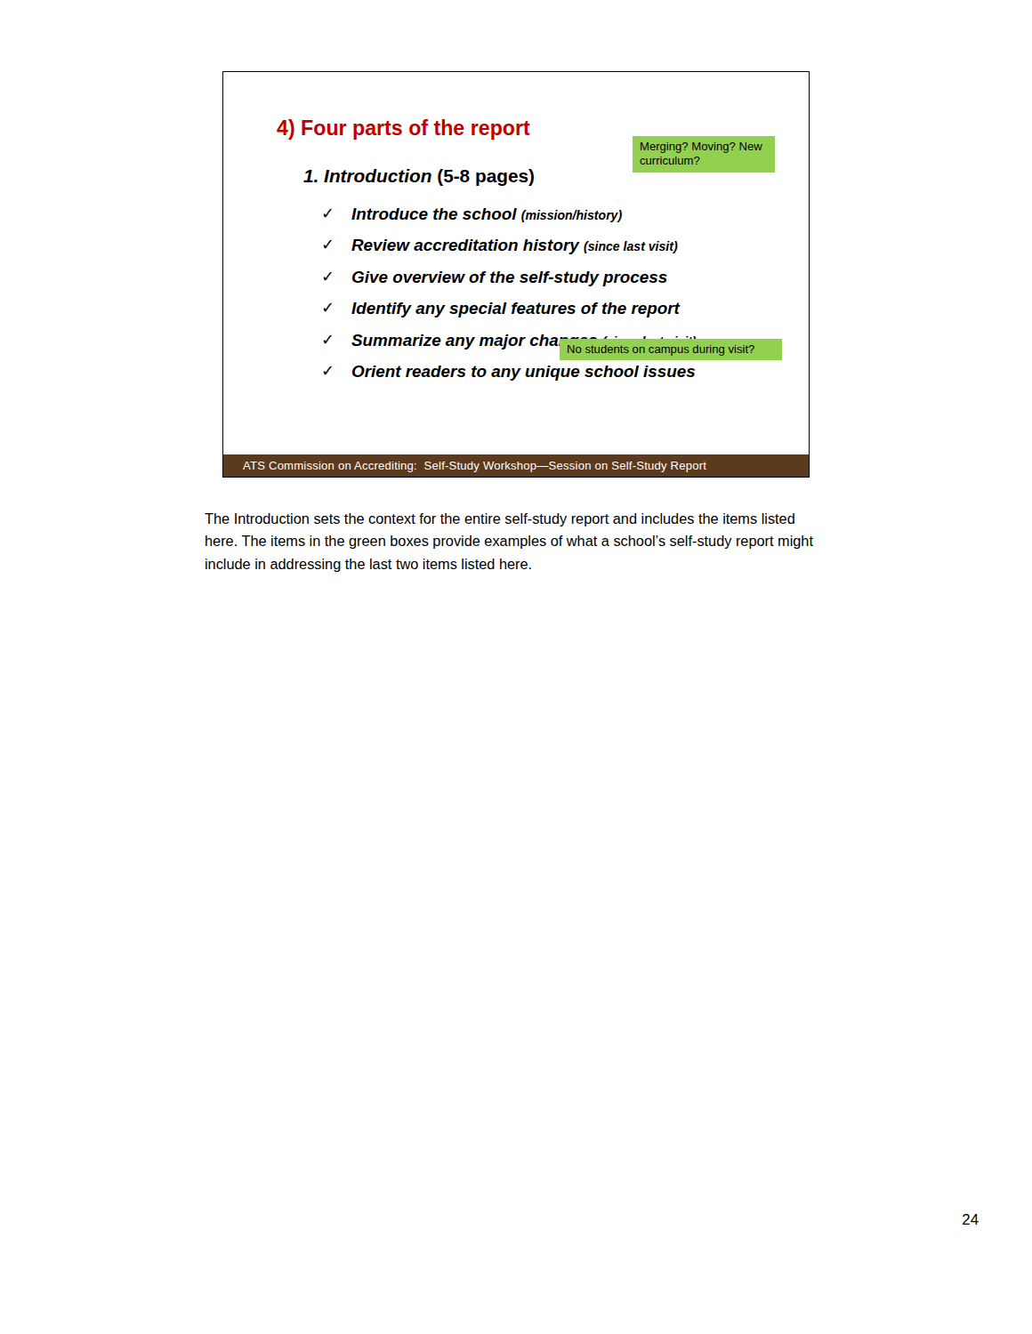4) Four parts of the report
1. Introduction (5-8 pages)
Merging? Moving? New curriculum?
Introduce the school (mission/history)
Review accreditation history (since last visit)
Give overview of the self-study process
Identify any special features of the report
Summarize any major changes (since last visit)
Orient readers to any unique school issues
No students on campus during visit?
ATS Commission on Accrediting: Self-Study Workshop—Session on Self-Study Report
The Introduction sets the context for the entire self-study report and includes the items listed here. The items in the green boxes provide examples of what a school’s self-study report might include in addressing the last two items listed here.
24